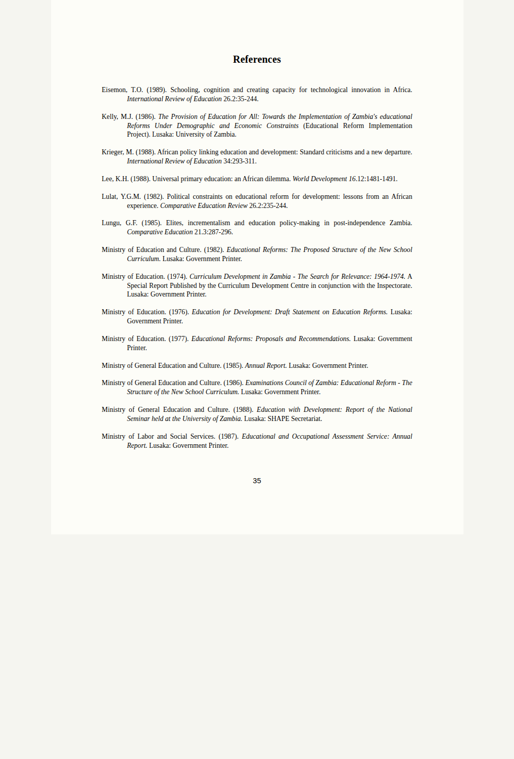References
Eisemon, T.O. (1989). Schooling, cognition and creating capacity for technological innovation in Africa. International Review of Education 26.2:35-244.
Kelly, M.J. (1986). The Provision of Education for All: Towards the Implementation of Zambia's educational Reforms Under Demographic and Economic Constraints (Educational Reform Implementation Project). Lusaka: University of Zambia.
Krieger, M. (1988). African policy linking education and development: Standard criticisms and a new departure. International Review of Education 34:293-311.
Lee, K.H. (1988). Universal primary education: an African dilemma. World Development 16.12:1481-1491.
Lulat, Y.G.M. (1982). Political constraints on educational reform for development: lessons from an African experience. Comparative Education Review 26.2:235-244.
Lungu, G.F. (1985). Elites, incrementalism and education policy-making in post-independence Zambia. Comparative Education 21.3:287-296.
Ministry of Education and Culture. (1982). Educational Reforms: The Proposed Structure of the New School Curriculum. Lusaka: Government Printer.
Ministry of Education. (1974). Curriculum Development in Zambia - The Search for Relevance: 1964-1974. A Special Report Published by the Curriculum Development Centre in conjunction with the Inspectorate. Lusaka: Government Printer.
Ministry of Education. (1976). Education for Development: Draft Statement on Education Reforms. Lusaka: Government Printer.
Ministry of Education. (1977). Educational Reforms: Proposals and Recommendations. Lusaka: Government Printer.
Ministry of General Education and Culture. (1985). Annual Report. Lusaka: Government Printer.
Ministry of General Education and Culture. (1986). Examinations Council of Zambia: Educational Reform - The Structure of the New School Curriculum. Lusaka: Government Printer.
Ministry of General Education and Culture. (1988). Education with Development: Report of the National Seminar held at the University of Zambia. Lusaka: SHAPE Secretariat.
Ministry of Labor and Social Services. (1987). Educational and Occupational Assessment Service: Annual Report. Lusaka: Government Printer.
35